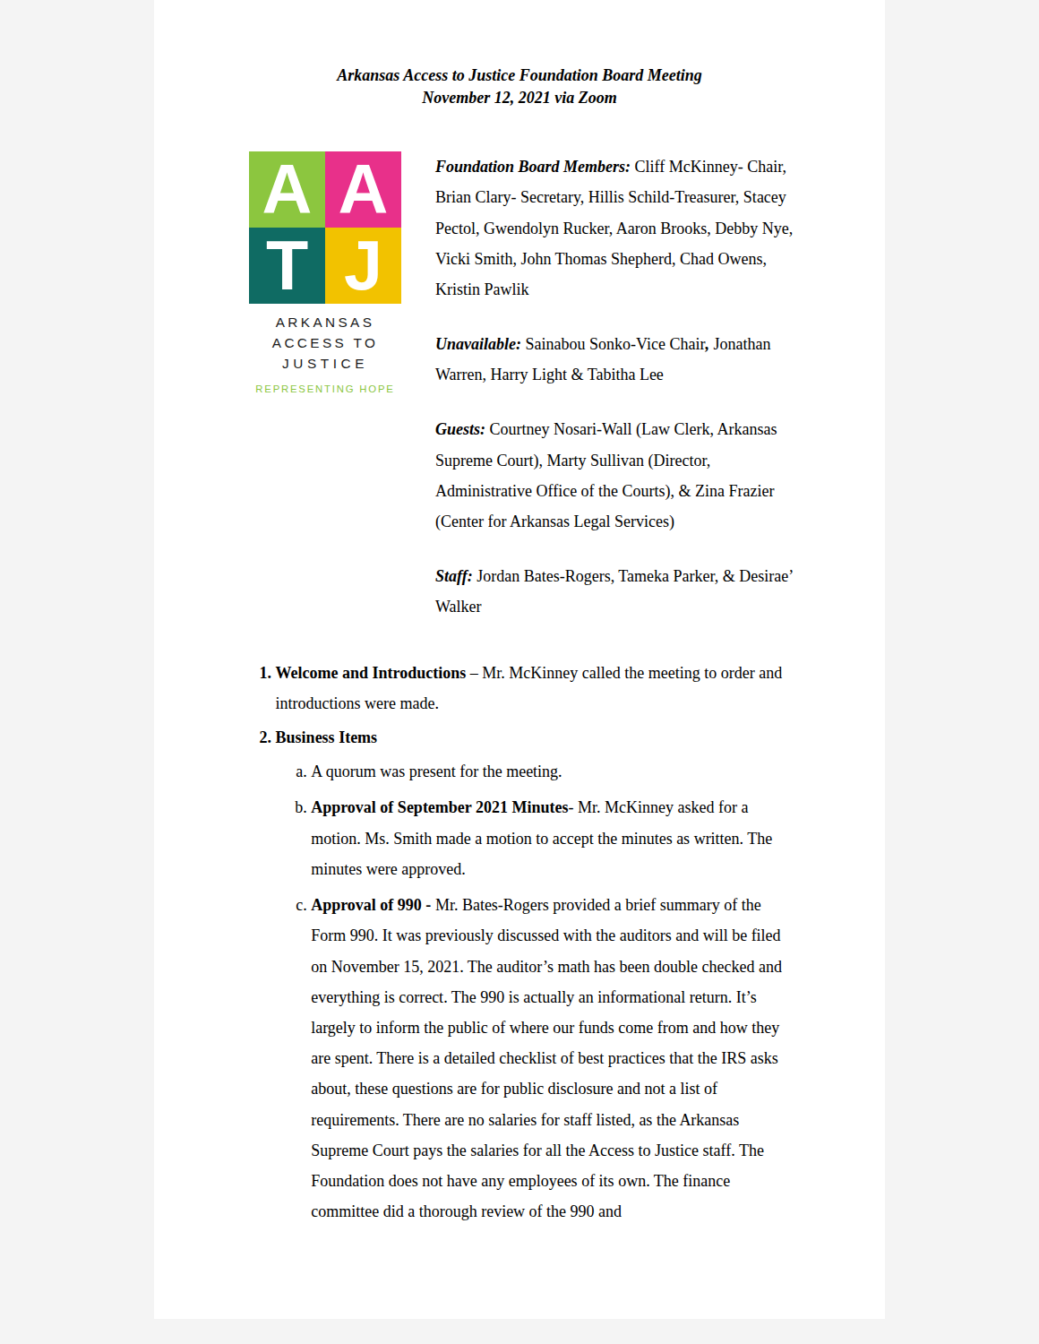Arkansas Access to Justice Foundation Board Meeting
November 12, 2021 via Zoom
A
A
T
J
ARKANSAS
ACCESS TO
JUSTICE
REPRESENTING HOPE
Foundation Board Members: Cliff McKinney- Chair, Brian Clary- Secretary, Hillis Schild-Treasurer, Stacey Pectol, Gwendolyn Rucker, Aaron Brooks, Debby Nye, Vicki Smith, John Thomas Shepherd, Chad Owens, Kristin Pawlik
Unavailable: Sainabou Sonko-Vice Chair, Jonathan Warren, Harry Light & Tabitha Lee
Guests: Courtney Nosari-Wall (Law Clerk, Arkansas Supreme Court), Marty Sullivan (Director, Administrative Office of the Courts), & Zina Frazier (Center for Arkansas Legal Services)
Staff: Jordan Bates-Rogers, Tameka Parker, & Desirae’ Walker
Welcome and Introductions – Mr. McKinney called the meeting to order and introductions were made.
Business Items
A quorum was present for the meeting.
Approval of September 2021 Minutes- Mr. McKinney asked for a motion. Ms. Smith made a motion to accept the minutes as written. The minutes were approved.
Approval of 990 - Mr. Bates-Rogers provided a brief summary of the Form 990. It was previously discussed with the auditors and will be filed on November 15, 2021. The auditor’s math has been double checked and everything is correct. The 990 is actually an informational return. It’s largely to inform the public of where our funds come from and how they are spent. There is a detailed checklist of best practices that the IRS asks about, these questions are for public disclosure and not a list of requirements. There are no salaries for staff listed, as the Arkansas Supreme Court pays the salaries for all the Access to Justice staff. The Foundation does not have any employees of its own. The finance committee did a thorough review of the 990 and